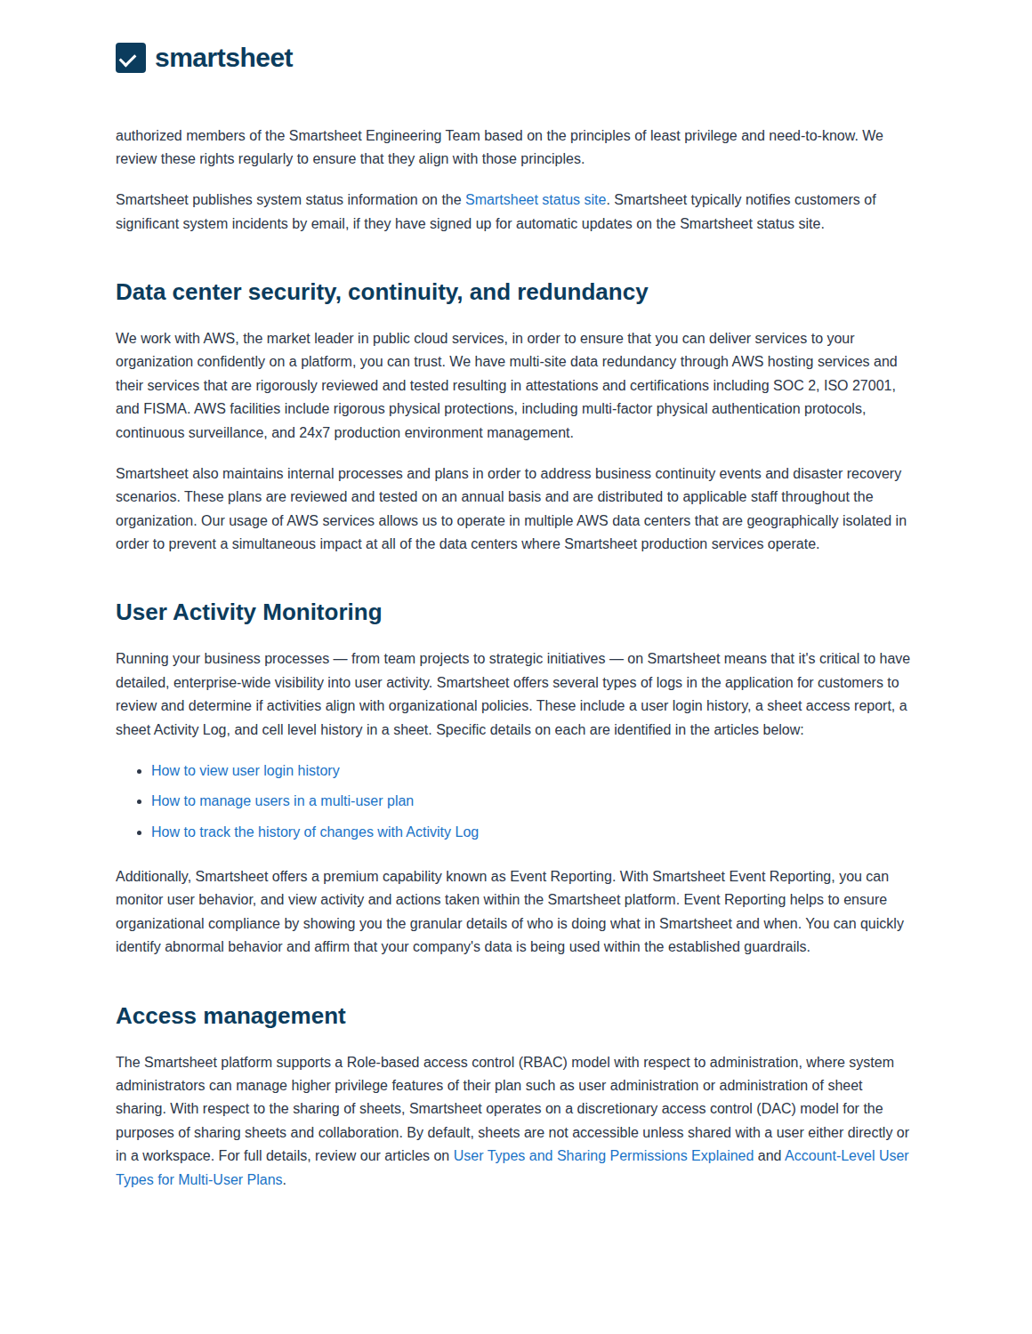smartsheet
authorized members of the Smartsheet Engineering Team based on the principles of least privilege and need-to-know. We review these rights regularly to ensure that they align with those principles.
Smartsheet publishes system status information on the Smartsheet status site. Smartsheet typically notifies customers of significant system incidents by email, if they have signed up for automatic updates on the Smartsheet status site.
Data center security, continuity, and redundancy
We work with AWS, the market leader in public cloud services, in order to ensure that you can deliver services to your organization confidently on a platform, you can trust. We have multi-site data redundancy through AWS hosting services and their services that are rigorously reviewed and tested resulting in attestations and certifications including SOC 2, ISO 27001, and FISMA. AWS facilities include rigorous physical protections, including multi-factor physical authentication protocols, continuous surveillance, and 24x7 production environment management.
Smartsheet also maintains internal processes and plans in order to address business continuity events and disaster recovery scenarios. These plans are reviewed and tested on an annual basis and are distributed to applicable staff throughout the organization. Our usage of AWS services allows us to operate in multiple AWS data centers that are geographically isolated in order to prevent a simultaneous impact at all of the data centers where Smartsheet production services operate.
User Activity Monitoring
Running your business processes — from team projects to strategic initiatives — on Smartsheet means that it's critical to have detailed, enterprise-wide visibility into user activity. Smartsheet offers several types of logs in the application for customers to review and determine if activities align with organizational policies. These include a user login history, a sheet access report, a sheet Activity Log, and cell level history in a sheet. Specific details on each are identified in the articles below:
How to view user login history
How to manage users in a multi-user plan
How to track the history of changes with Activity Log
Additionally, Smartsheet offers a premium capability known as Event Reporting. With Smartsheet Event Reporting, you can monitor user behavior, and view activity and actions taken within the Smartsheet platform. Event Reporting helps to ensure organizational compliance by showing you the granular details of who is doing what in Smartsheet and when. You can quickly identify abnormal behavior and affirm that your company's data is being used within the established guardrails.
Access management
The Smartsheet platform supports a Role-based access control (RBAC) model with respect to administration, where system administrators can manage higher privilege features of their plan such as user administration or administration of sheet sharing. With respect to the sharing of sheets, Smartsheet operates on a discretionary access control (DAC) model for the purposes of sharing sheets and collaboration. By default, sheets are not accessible unless shared with a user either directly or in a workspace. For full details, review our articles on User Types and Sharing Permissions Explained and Account-Level User Types for Multi-User Plans.